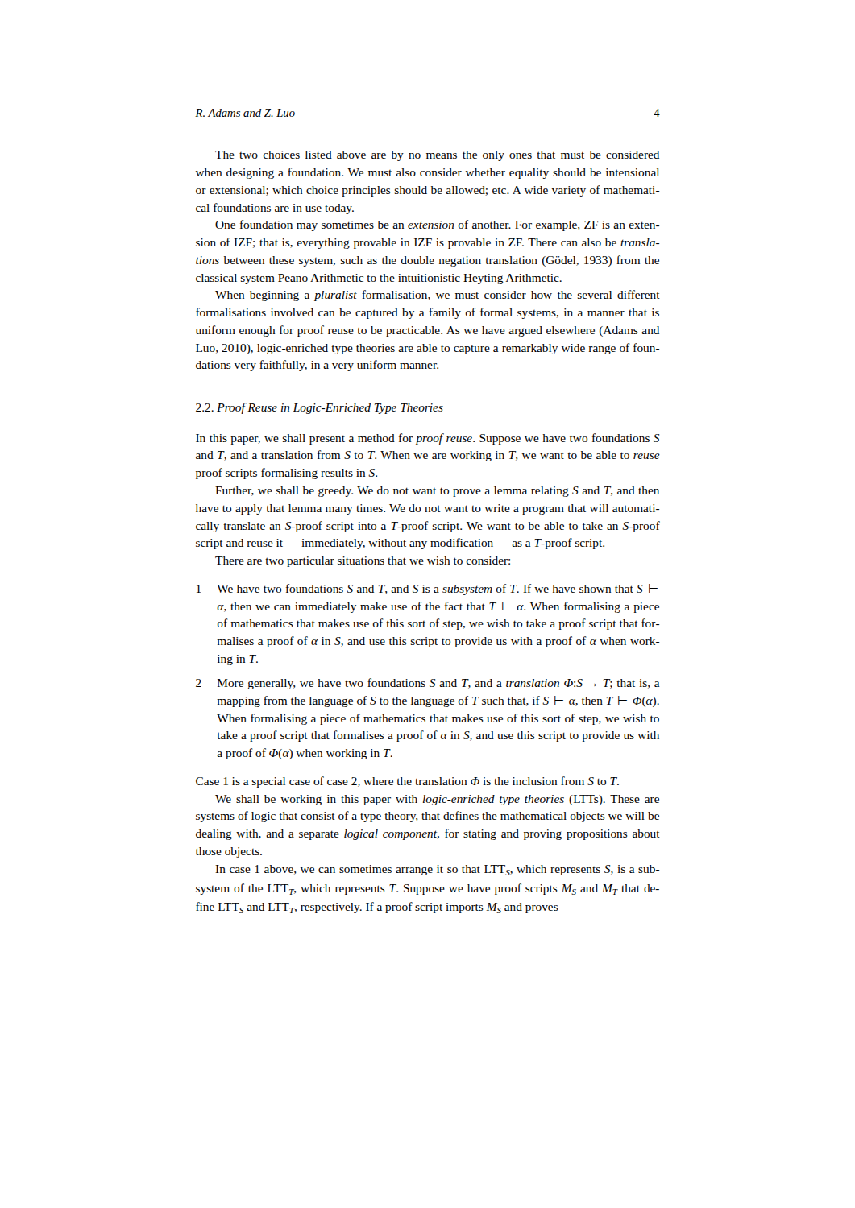R. Adams and Z. Luo 4
The two choices listed above are by no means the only ones that must be considered when designing a foundation. We must also consider whether equality should be intensional or extensional; which choice principles should be allowed; etc. A wide variety of mathematical foundations are in use today.
One foundation may sometimes be an extension of another. For example, ZF is an extension of IZF; that is, everything provable in IZF is provable in ZF. There can also be translations between these system, such as the double negation translation (Gödel, 1933) from the classical system Peano Arithmetic to the intuitionistic Heyting Arithmetic.
When beginning a pluralist formalisation, we must consider how the several different formalisations involved can be captured by a family of formal systems, in a manner that is uniform enough for proof reuse to be practicable. As we have argued elsewhere (Adams and Luo, 2010), logic-enriched type theories are able to capture a remarkably wide range of foundations very faithfully, in a very uniform manner.
2.2. Proof Reuse in Logic-Enriched Type Theories
In this paper, we shall present a method for proof reuse. Suppose we have two foundations S and T, and a translation from S to T. When we are working in T, we want to be able to reuse proof scripts formalising results in S.
Further, we shall be greedy. We do not want to prove a lemma relating S and T, and then have to apply that lemma many times. We do not want to write a program that will automatically translate an S-proof script into a T-proof script. We want to be able to take an S-proof script and reuse it — immediately, without any modification — as a T-proof script.
There are two particular situations that we wish to consider:
1 We have two foundations S and T, and S is a subsystem of T. If we have shown that S ⊢ α, then we can immediately make use of the fact that T ⊢ α. When formalising a piece of mathematics that makes use of this sort of step, we wish to take a proof script that formalises a proof of α in S, and use this script to provide us with a proof of α when working in T.
2 More generally, we have two foundations S and T, and a translation Φ:S → T; that is, a mapping from the language of S to the language of T such that, if S ⊢ α, then T ⊢ Φ(α). When formalising a piece of mathematics that makes use of this sort of step, we wish to take a proof script that formalises a proof of α in S, and use this script to provide us with a proof of Φ(α) when working in T.
Case 1 is a special case of case 2, where the translation Φ is the inclusion from S to T.
We shall be working in this paper with logic-enriched type theories (LTTs). These are systems of logic that consist of a type theory, that defines the mathematical objects we will be dealing with, and a separate logical component, for stating and proving propositions about those objects.
In case 1 above, we can sometimes arrange it so that LTTS, which represents S, is a subsystem of the LTTT, which represents T. Suppose we have proof scripts MS and MT that define LTTS and LTTT, respectively. If a proof script imports MS and proves